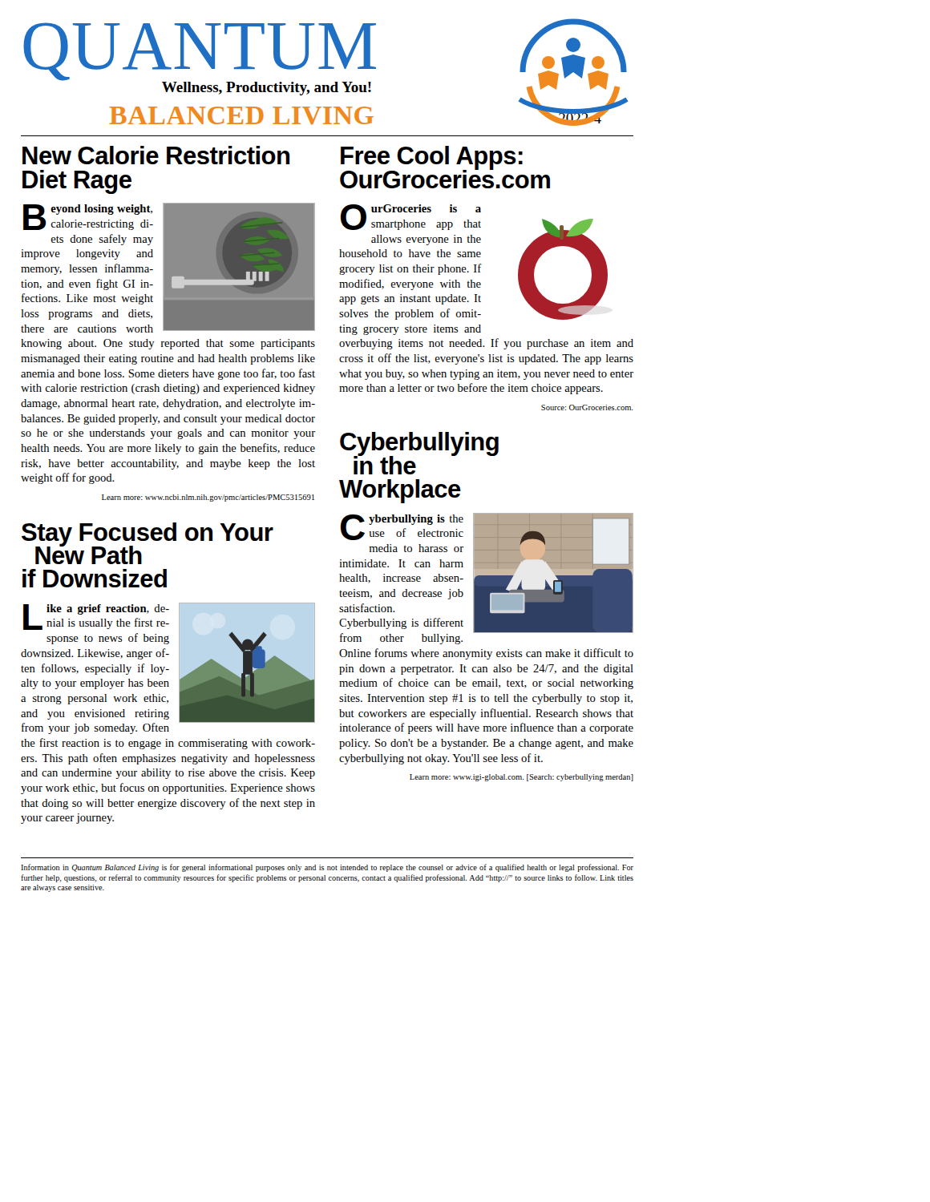QUANTUM
Wellness, Productivity, and You!
BALANCED LIVING
2022-4
New Calorie Restriction
Diet Rage
Beyond losing weight, calorie-restricting diets done safely may improve longevity and memory, lessen inflammation, and even fight GI infections. Like most weight loss programs and diets, there are cautions worth knowing about. One study reported that some participants mismanaged their eating routine and had health problems like anemia and bone loss. Some dieters have gone too far, too fast with calorie restriction (crash dieting) and experienced kidney damage, abnormal heart rate, dehydration, and electrolyte imbalances. Be guided properly, and consult your medical doctor so he or she understands your goals and can monitor your health needs. You are more likely to gain the benefits, reduce risk, have better accountability, and maybe keep the lost weight off for good.
Learn more: www.ncbi.nlm.nih.gov/pmc/articles/PMC5315691
Stay Focused on Your
New Path
if Downsized
Like a grief reaction, denial is usually the first response to news of being downsized. Likewise, anger often follows, especially if loyalty to your employer has been a strong personal work ethic, and you envisioned retiring from your job someday. Often the first reaction is to engage in commiserating with coworkers. This path often emphasizes negativity and hopelessness and can undermine your ability to rise above the crisis. Keep your work ethic, but focus on opportunities. Experience shows that doing so will better energize discovery of the next step in your career journey.
Free Cool Apps:
OurGroceries.com
OurGroceries is a smartphone app that allows everyone in the household to have the same grocery list on their phone. If modified, everyone with the app gets an instant update. It solves the problem of omitting grocery store items and overbuying items not needed. If you purchase an item and cross it off the list, everyone's list is updated. The app learns what you buy, so when typing an item, you never need to enter more than a letter or two before the item choice appears.
Source: OurGroceries.com.
Cyberbullying
in the
Workplace
Cyberbullying is the use of electronic media to harass or intimidate. It can harm health, increase absenteeism, and decrease job satisfaction. Cyberbullying is different from other bullying. Online forums where anonymity exists can make it difficult to pin down a perpetrator. It can also be 24/7, and the digital medium of choice can be email, text, or social networking sites. Intervention step #1 is to tell the cyberbully to stop it, but coworkers are especially influential. Research shows that intolerance of peers will have more influence than a corporate policy. So don't be a bystander. Be a change agent, and make cyberbullying not okay. You'll see less of it.
Learn more: www.igi-global.com. [Search: cyberbullying merdan]
Information in Quantum Balanced Living is for general informational purposes only and is not intended to replace the counsel or advice of a qualified health or legal professional. For further help, questions, or referral to community resources for specific problems or personal concerns, contact a qualified professional. Add “http://” to source links to follow. Link titles are always case sensitive.